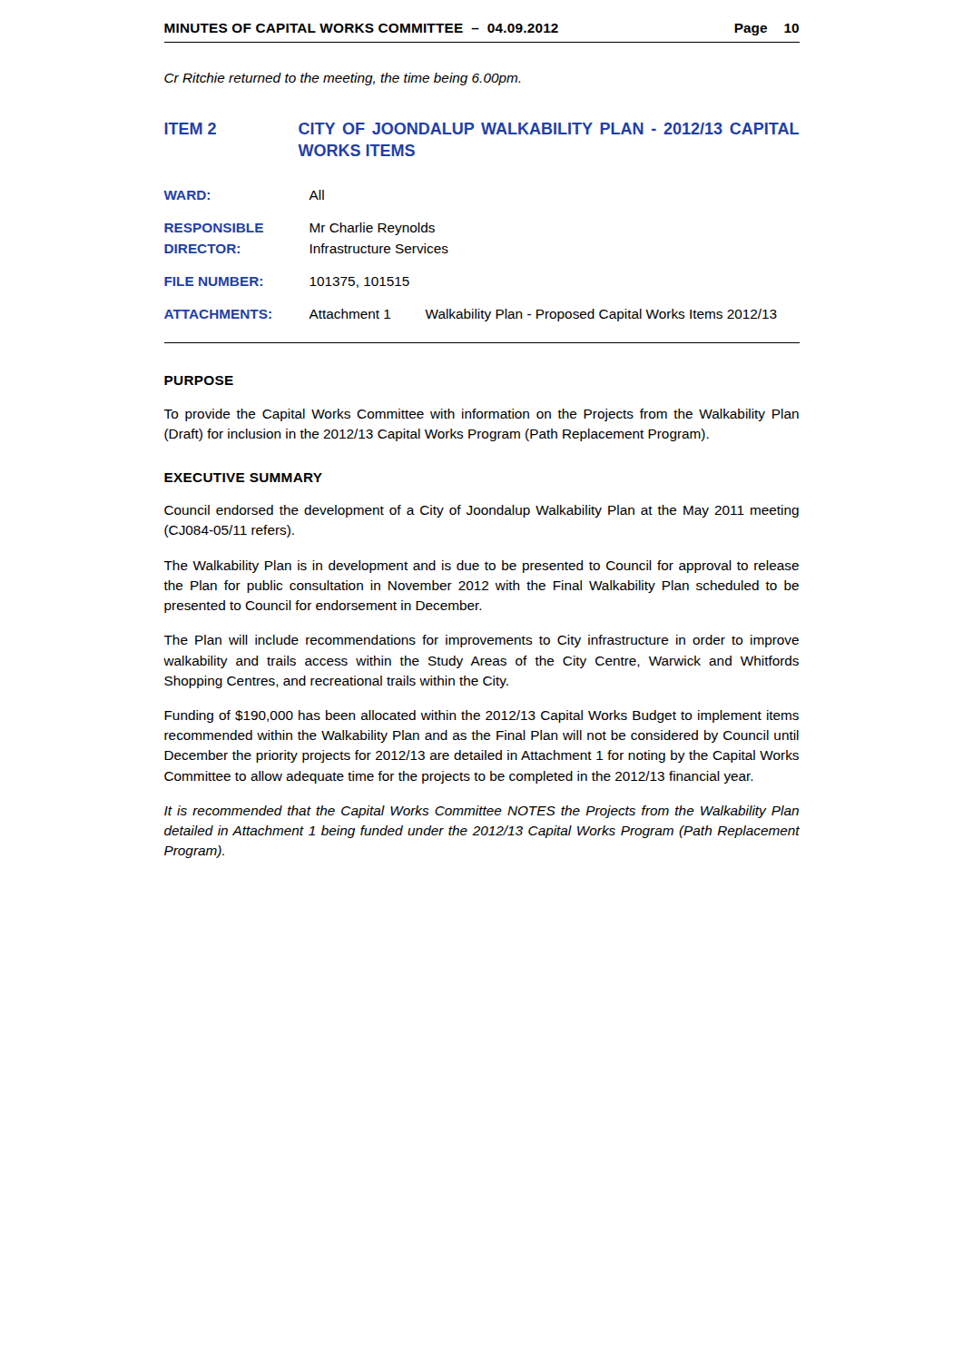MINUTES OF CAPITAL WORKS COMMITTEE – 04.09.2012 Page10
Cr Ritchie returned to the meeting, the time being 6.00pm.
ITEM 2 CITY OF JOONDALUP WALKABILITY PLAN - 2012/13 CAPITAL WORKS ITEMS
| WARD: | All |
| RESPONSIBLE DIRECTOR: | Mr Charlie Reynolds Infrastructure Services |
| FILE NUMBER: | 101375, 101515 |
| ATTACHMENTS: | Attachment 1 Walkability Plan - Proposed Capital Works Items 2012/13 |
PURPOSE
To provide the Capital Works Committee with information on the Projects from the Walkability Plan (Draft) for inclusion in the 2012/13 Capital Works Program (Path Replacement Program).
EXECUTIVE SUMMARY
Council endorsed the development of a City of Joondalup Walkability Plan at the May 2011 meeting (CJ084-05/11 refers).
The Walkability Plan is in development and is due to be presented to Council for approval to release the Plan for public consultation in November 2012 with the Final Walkability Plan scheduled to be presented to Council for endorsement in December.
The Plan will include recommendations for improvements to City infrastructure in order to improve walkability and trails access within the Study Areas of the City Centre, Warwick and Whitfords Shopping Centres, and recreational trails within the City.
Funding of $190,000 has been allocated within the 2012/13 Capital Works Budget to implement items recommended within the Walkability Plan and as the Final Plan will not be considered by Council until December the priority projects for 2012/13 are detailed in Attachment 1 for noting by the Capital Works Committee to allow adequate time for the projects to be completed in the 2012/13 financial year.
It is recommended that the Capital Works Committee NOTES the Projects from the Walkability Plan detailed in Attachment 1 being funded under the 2012/13 Capital Works Program (Path Replacement Program).